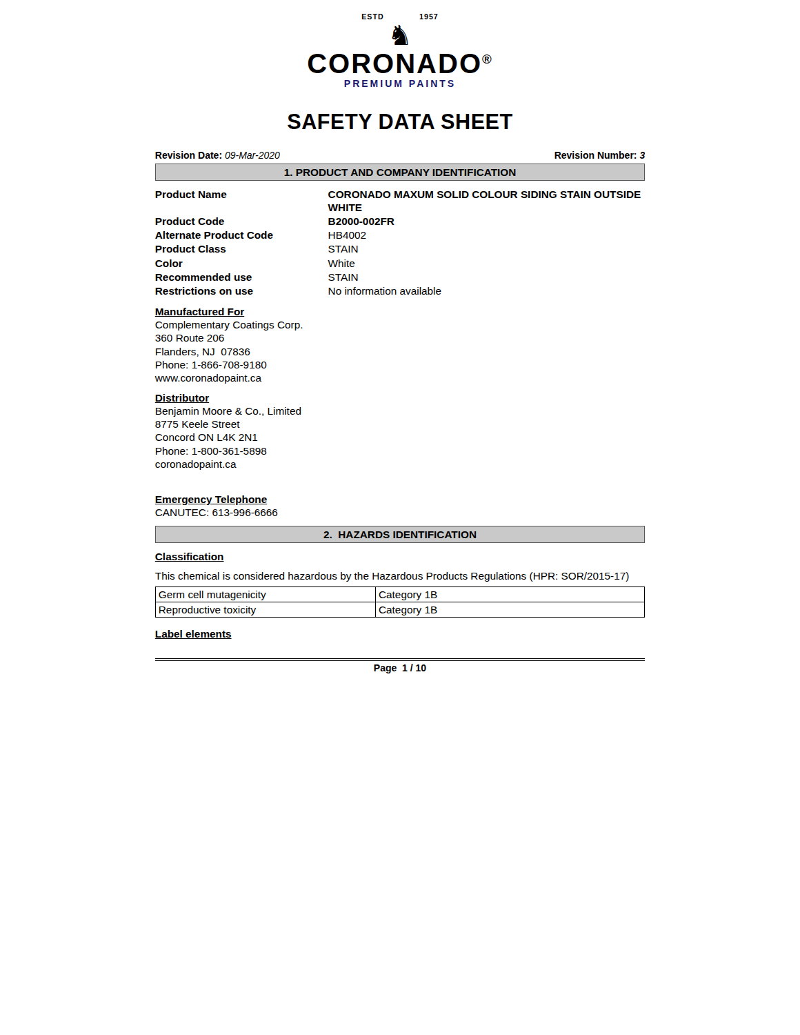ESTD 1957
♞
CORONADO®
PREMIUM PAINTS
SAFETY DATA SHEET
Revision Date: 09-Mar-2020 Revision Number: 3
1. PRODUCT AND COMPANY IDENTIFICATION
| Product Name | CORONADO MAXUM SOLID COLOUR SIDING STAIN OUTSIDE WHITE |
| Product Code | B2000-002FR |
| Alternate Product Code | HB4002 |
| Product Class | STAIN |
| Color | White |
| Recommended use | STAIN |
| Restrictions on use | No information available |
Manufactured For
Complementary Coatings Corp.
360 Route 206
Flanders, NJ 07836
Phone: 1-866-708-9180
www.coronadopaint.ca
Distributor
Benjamin Moore & Co., Limited
8775 Keele Street
Concord ON L4K 2N1
Phone: 1-800-361-5898
coronadopaint.ca
Emergency Telephone
CANUTEC: 613-996-6666
2. HAZARDS IDENTIFICATION
Classification
This chemical is considered hazardous by the Hazardous Products Regulations (HPR: SOR/2015-17)
| Germ cell mutagenicity | Category 1B |
| Reproductive toxicity | Category 1B |
Label elements
Page 1 / 10